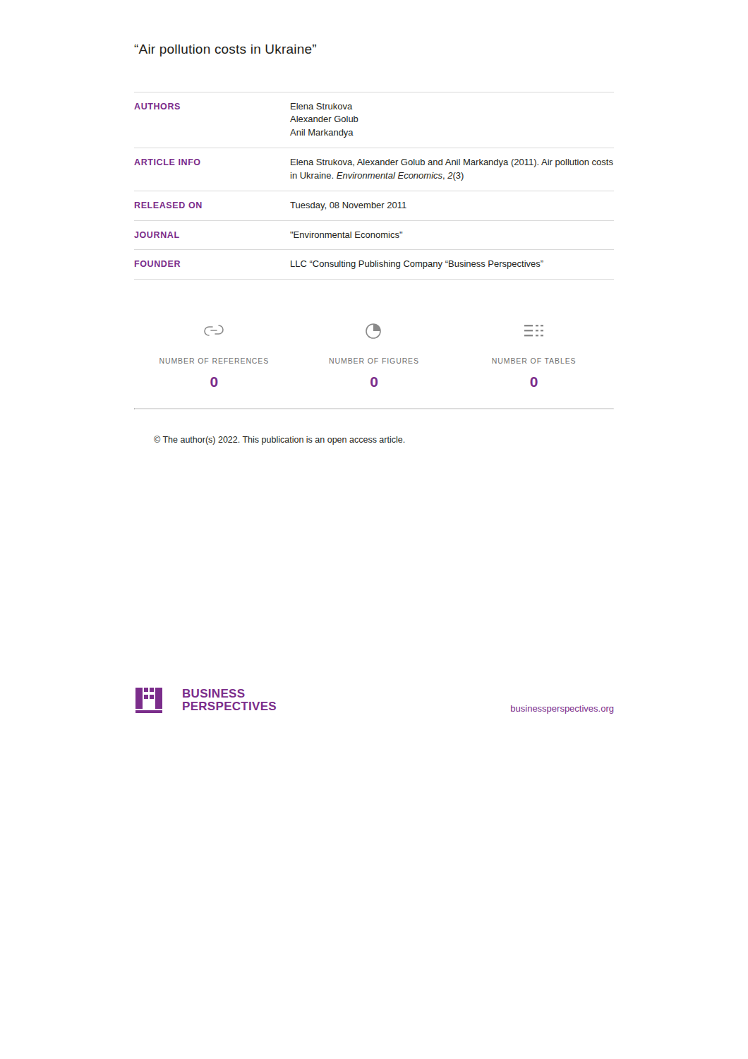“Air pollution costs in Ukraine”
| AUTHORS | Elena Strukova Alexander Golub Anil Markandya |
| ARTICLE INFO | Elena Strukova, Alexander Golub and Anil Markandya (2011). Air pollution costs in Ukraine. Environmental Economics , 2 (3) |
| RELEASED ON | Tuesday, 08 November 2011 |
| JOURNAL | "Environmental Economics" |
| FOUNDER | LLC “Consulting Publishing Company “Business Perspectives” |
| NUMBER OF REFERENCES 0 | NUMBER OF FIGURES 0 | NUMBER OF TABLES 0 |
© The author(s) 2022. This publication is an open access article.
BUSINESS
PERSPECTIVES
businessperspectives.org